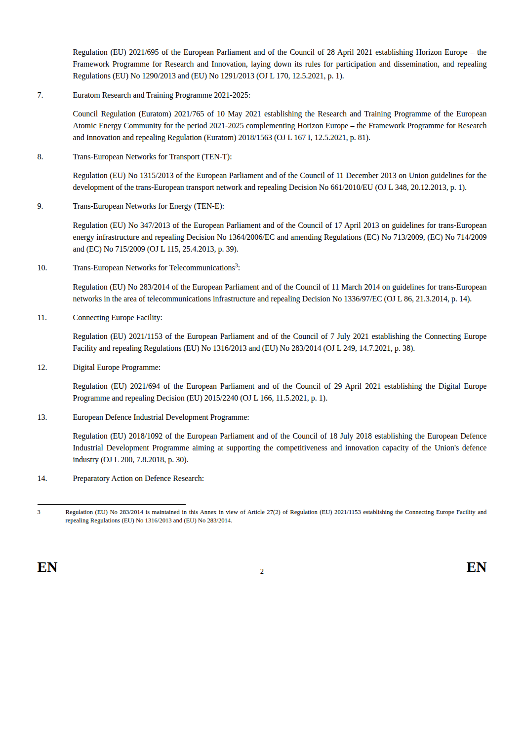Regulation (EU) 2021/695 of the European Parliament and of the Council of 28 April 2021 establishing Horizon Europe – the Framework Programme for Research and Innovation, laying down its rules for participation and dissemination, and repealing Regulations (EU) No 1290/2013 and (EU) No 1291/2013 (OJ L 170, 12.5.2021, p. 1).
7. Euratom Research and Training Programme 2021-2025:
Council Regulation (Euratom) 2021/765 of 10 May 2021 establishing the Research and Training Programme of the European Atomic Energy Community for the period 2021-2025 complementing Horizon Europe – the Framework Programme for Research and Innovation and repealing Regulation (Euratom) 2018/1563 (OJ L 167 I, 12.5.2021, p. 81).
8. Trans-European Networks for Transport (TEN-T):
Regulation (EU) No 1315/2013 of the European Parliament and of the Council of 11 December 2013 on Union guidelines for the development of the trans-European transport network and repealing Decision No 661/2010/EU (OJ L 348, 20.12.2013, p. 1).
9. Trans-European Networks for Energy (TEN-E):
Regulation (EU) No 347/2013 of the European Parliament and of the Council of 17 April 2013 on guidelines for trans-European energy infrastructure and repealing Decision No 1364/2006/EC and amending Regulations (EC) No 713/2009, (EC) No 714/2009 and (EC) No 715/2009 (OJ L 115, 25.4.2013, p. 39).
10. Trans-European Networks for Telecommunications3:
Regulation (EU) No 283/2014 of the European Parliament and of the Council of 11 March 2014 on guidelines for trans-European networks in the area of telecommunications infrastructure and repealing Decision No 1336/97/EC (OJ L 86, 21.3.2014, p. 14).
11. Connecting Europe Facility:
Regulation (EU) 2021/1153 of the European Parliament and of the Council of 7 July 2021 establishing the Connecting Europe Facility and repealing Regulations (EU) No 1316/2013 and (EU) No 283/2014 (OJ L 249, 14.7.2021, p. 38).
12. Digital Europe Programme:
Regulation (EU) 2021/694 of the European Parliament and of the Council of 29 April 2021 establishing the Digital Europe Programme and repealing Decision (EU) 2015/2240 (OJ L 166, 11.5.2021, p. 1).
13. European Defence Industrial Development Programme:
Regulation (EU) 2018/1092 of the European Parliament and of the Council of 18 July 2018 establishing the European Defence Industrial Development Programme aiming at supporting the competitiveness and innovation capacity of the Union's defence industry (OJ L 200, 7.8.2018, p. 30).
14. Preparatory Action on Defence Research:
3 Regulation (EU) No 283/2014 is maintained in this Annex in view of Article 27(2) of Regulation (EU) 2021/1153 establishing the Connecting Europe Facility and repealing Regulations (EU) No 1316/2013 and (EU) No 283/2014.
EN 2 EN